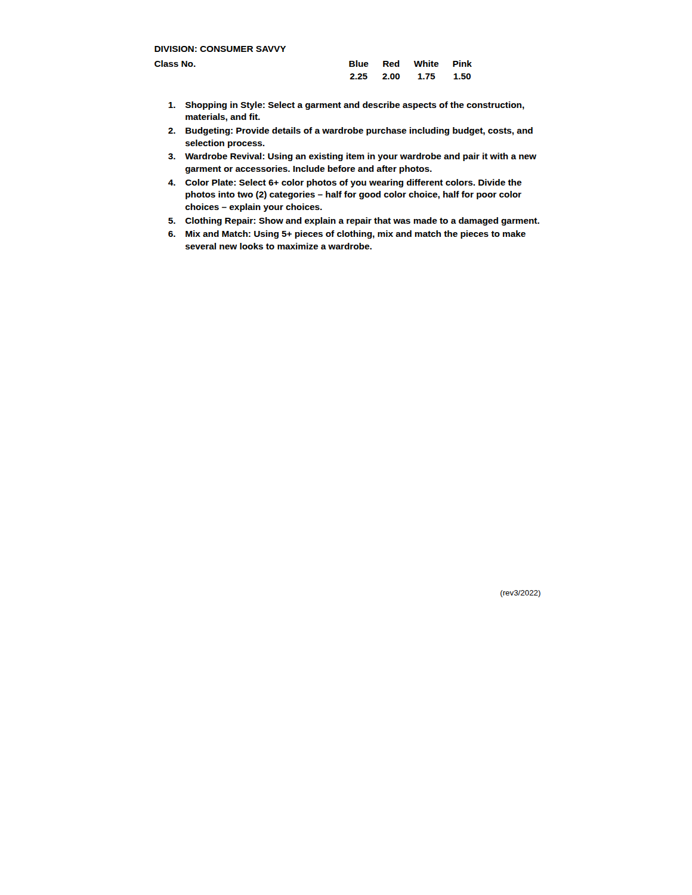DIVISION: CONSUMER SAVVY
Class No.
| Blue | Red | White | Pink |
| 2.25 | 2.00 | 1.75 | 1.50 |
Shopping in Style: Select a garment and describe aspects of the construction, materials, and fit.
Budgeting: Provide details of a wardrobe purchase including budget, costs, and selection process.
Wardrobe Revival: Using an existing item in your wardrobe and pair it with a new garment or accessories. Include before and after photos.
Color Plate: Select 6+ color photos of you wearing different colors. Divide the photos into two (2) categories – half for good color choice, half for poor color choices – explain your choices.
Clothing Repair: Show and explain a repair that was made to a damaged garment.
Mix and Match: Using 5+ pieces of clothing, mix and match the pieces to make several new looks to maximize a wardrobe.
(rev3/2022)